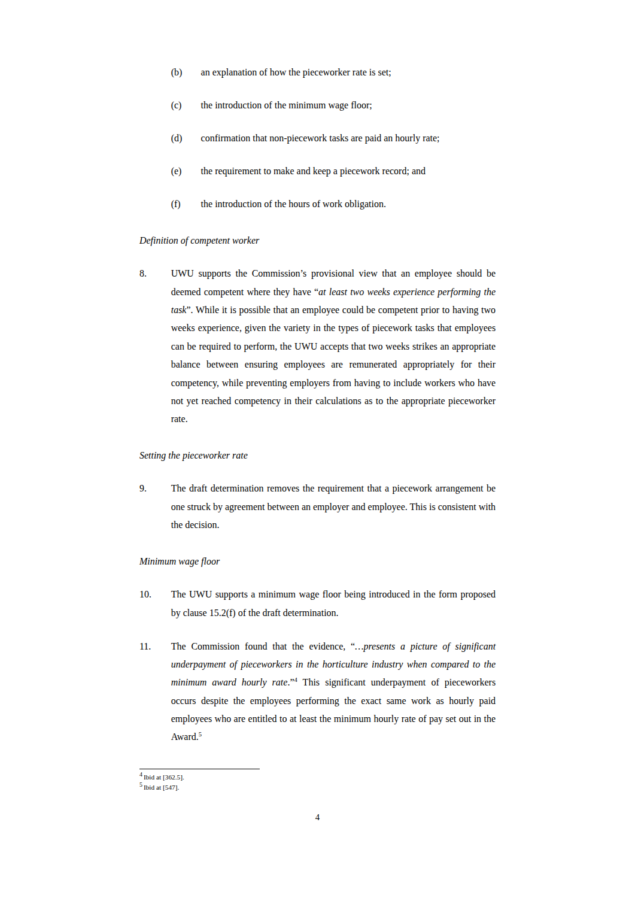(b) an explanation of how the pieceworker rate is set;
(c) the introduction of the minimum wage floor;
(d) confirmation that non-piecework tasks are paid an hourly rate;
(e) the requirement to make and keep a piecework record; and
(f) the introduction of the hours of work obligation.
Definition of competent worker
8.
UWU supports the Commission’s provisional view that an employee should be deemed competent where they have “at least two weeks experience performing the task”. While it is possible that an employee could be competent prior to having two weeks experience, given the variety in the types of piecework tasks that employees can be required to perform, the UWU accepts that two weeks strikes an appropriate balance between ensuring employees are remunerated appropriately for their competency, while preventing employers from having to include workers who have not yet reached competency in their calculations as to the appropriate pieceworker rate.
Setting the pieceworker rate
9.
The draft determination removes the requirement that a piecework arrangement be one struck by agreement between an employer and employee. This is consistent with the decision.
Minimum wage floor
10.
The UWU supports a minimum wage floor being introduced in the form proposed by clause 15.2(f) of the draft determination.
11.
The Commission found that the evidence, “…presents a picture of significant underpayment of pieceworkers in the horticulture industry when compared to the minimum award hourly rate.”4 This significant underpayment of pieceworkers occurs despite the employees performing the exact same work as hourly paid employees who are entitled to at least the minimum hourly rate of pay set out in the Award.5
4Ibid at [362.5].
5Ibid at [547].
4